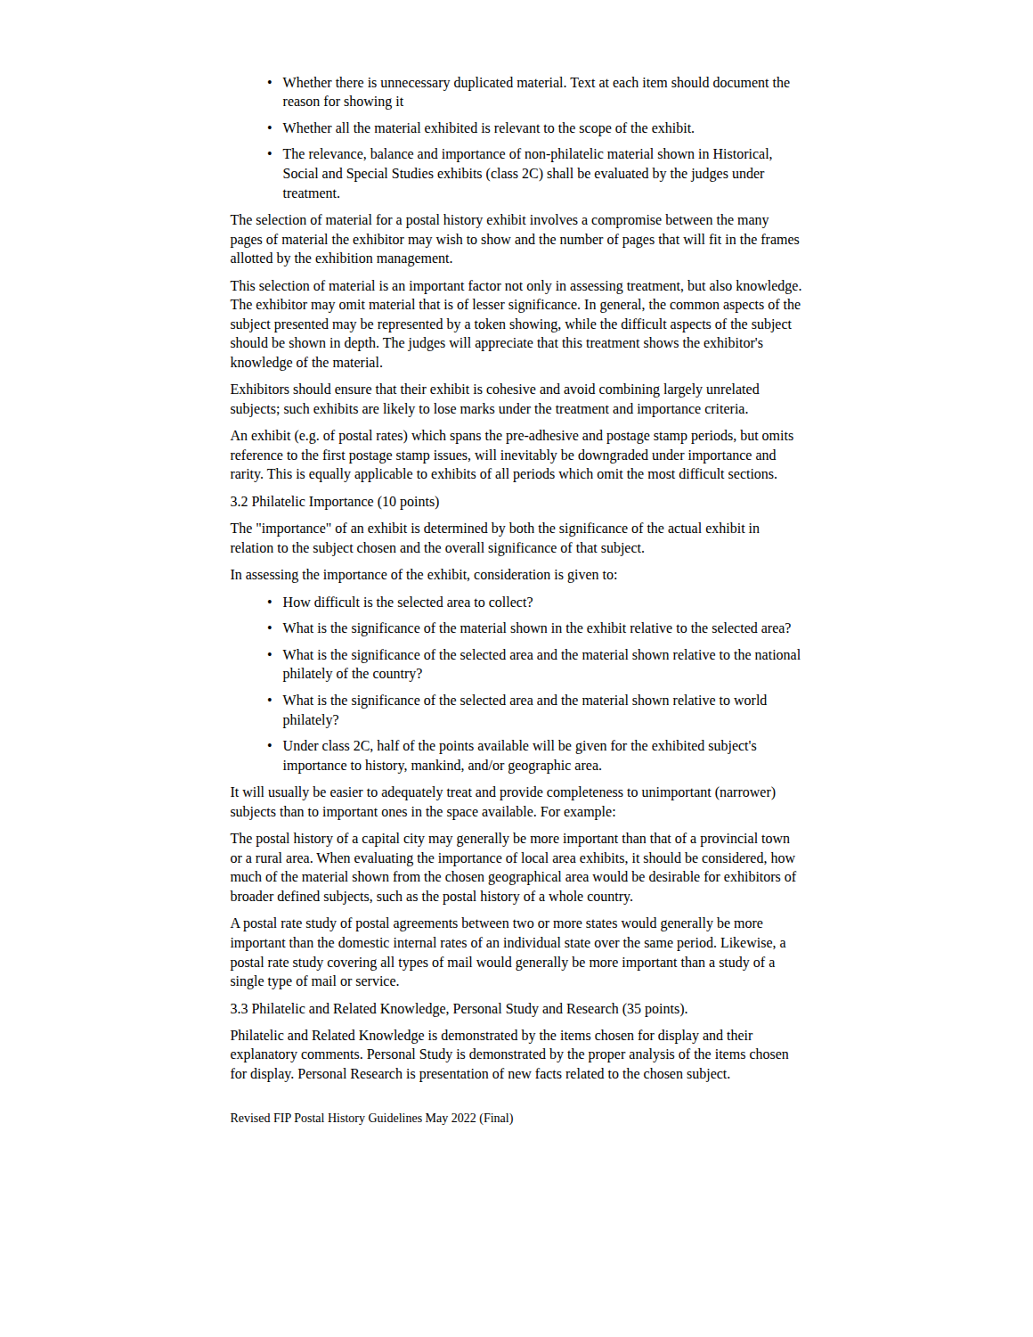Whether there is unnecessary duplicated material. Text at each item should document the reason for showing it
Whether all the material exhibited is relevant to the scope of the exhibit.
The relevance, balance and importance of non-philatelic material shown in Historical, Social and Special Studies exhibits (class 2C) shall be evaluated by the judges under treatment.
The selection of material for a postal history exhibit involves a compromise between the many pages of material the exhibitor may wish to show and the number of pages that will fit in the frames allotted by the exhibition management.
This selection of material is an important factor not only in assessing treatment, but also knowledge. The exhibitor may omit material that is of lesser significance. In general, the common aspects of the subject presented may be represented by a token showing, while the difficult aspects of the subject should be shown in depth. The judges will appreciate that this treatment shows the exhibitor's knowledge of the material.
Exhibitors should ensure that their exhibit is cohesive and avoid combining largely unrelated subjects; such exhibits are likely to lose marks under the treatment and importance criteria.
An exhibit (e.g. of postal rates) which spans the pre-adhesive and postage stamp periods, but omits reference to the first postage stamp issues, will inevitably be downgraded under importance and rarity. This is equally applicable to exhibits of all periods which omit the most difficult sections.
3.2 Philatelic Importance (10 points)
The "importance" of an exhibit is determined by both the significance of the actual exhibit in relation to the subject chosen and the overall significance of that subject.
In assessing the importance of the exhibit, consideration is given to:
How difficult is the selected area to collect?
What is the significance of the material shown in the exhibit relative to the selected area?
What is the significance of the selected area and the material shown relative to the national philately of the country?
What is the significance of the selected area and the material shown relative to world philately?
Under class 2C, half of the points available will be given for the exhibited subject's importance to history, mankind, and/or geographic area.
It will usually be easier to adequately treat and provide completeness to unimportant (narrower) subjects than to important ones in the space available. For example:
The postal history of a capital city may generally be more important than that of a provincial town or a rural area. When evaluating the importance of local area exhibits, it should be considered, how much of the material shown from the chosen geographical area would be desirable for exhibitors of broader defined subjects, such as the postal history of a whole country.
A postal rate study of postal agreements between two or more states would generally be more important than the domestic internal rates of an individual state over the same period. Likewise, a postal rate study covering all types of mail would generally be more important than a study of a single type of mail or service.
3.3 Philatelic and Related Knowledge, Personal Study and Research (35 points).
Philatelic and Related Knowledge is demonstrated by the items chosen for display and their explanatory comments. Personal Study is demonstrated by the proper analysis of the items chosen for display. Personal Research is presentation of new facts related to the chosen subject.
Revised FIP Postal History Guidelines May 2022 (Final)